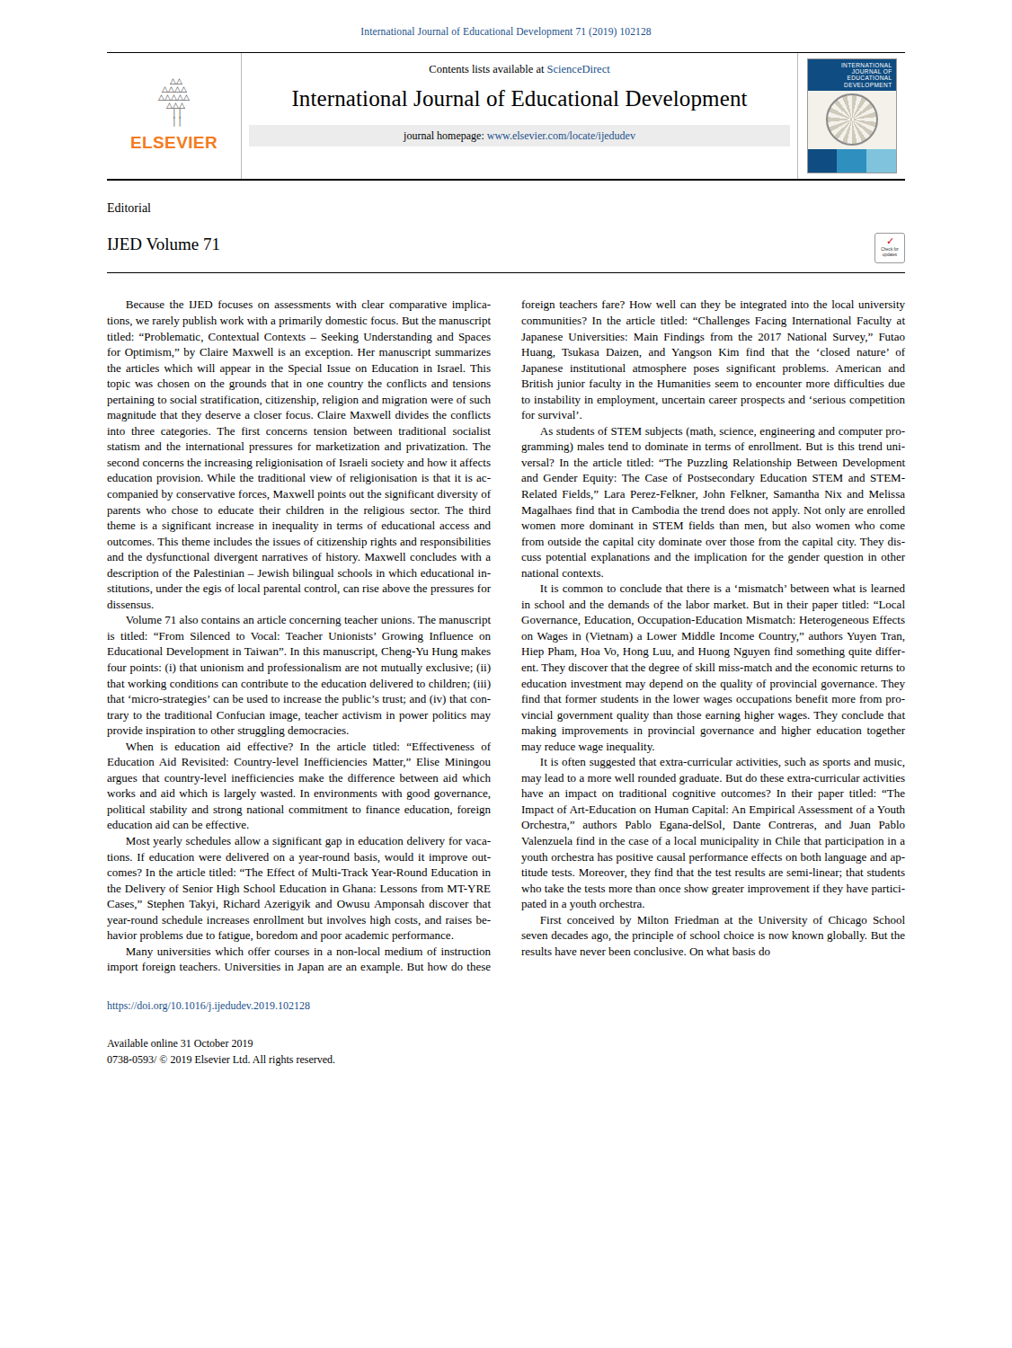International Journal of Educational Development 71 (2019) 102128
△△
△△△△
△△△△△
△△△
││
││
ELSEVIER
Contents lists available at ScienceDirect
International Journal of Educational Development
journal homepage: www.elsevier.com/locate/ijedudev
INTERNATIONAL JOURNAL OF
EDUCATIONAL
DEVELOPMENT
Editorial
IJED Volume 71
✓ Check for
updates
Because the IJED focuses on assessments with clear comparative implications, we rarely publish work with a primarily domestic focus. But the manuscript titled: “Problematic, Contextual Contexts – Seeking Understanding and Spaces for Optimism,” by Claire Maxwell is an exception. Her manuscript summarizes the articles which will appear in the Special Issue on Education in Israel. This topic was chosen on the grounds that in one country the conflicts and tensions pertaining to social stratification, citizenship, religion and migration were of such magnitude that they deserve a closer focus. Claire Maxwell divides the conflicts into three categories. The first concerns tension between traditional socialist statism and the international pressures for marketization and privatization. The second concerns the increasing religionisation of Israeli society and how it affects education provision. While the traditional view of religionisation is that it is accompanied by conservative forces, Maxwell points out the significant diversity of parents who chose to educate their children in the religious sector. The third theme is a significant increase in inequality in terms of educational access and outcomes. This theme includes the issues of citizenship rights and responsibilities and the dysfunctional divergent narratives of history. Maxwell concludes with a description of the Palestinian – Jewish bilingual schools in which educational institutions, under the egis of local parental control, can rise above the pressures for dissensus.
Volume 71 also contains an article concerning teacher unions. The manuscript is titled: “From Silenced to Vocal: Teacher Unionists’ Growing Influence on Educational Development in Taiwan”. In this manuscript, Cheng-Yu Hung makes four points: (i) that unionism and professionalism are not mutually exclusive; (ii) that working conditions can contribute to the education delivered to children; (iii) that ‘micro-strategies’ can be used to increase the public’s trust; and (iv) that contrary to the traditional Confucian image, teacher activism in power politics may provide inspiration to other struggling democracies.
When is education aid effective? In the article titled: “Effectiveness of Education Aid Revisited: Country-level Inefficiencies Matter,” Elise Miningou argues that country-level inefficiencies make the difference between aid which works and aid which is largely wasted. In environments with good governance, political stability and strong national commitment to finance education, foreign education aid can be effective.
Most yearly schedules allow a significant gap in education delivery for vacations. If education were delivered on a year-round basis, would it improve outcomes? In the article titled: “The Effect of Multi-Track Year-Round Education in the Delivery of Senior High School Education in Ghana: Lessons from MT-YRE Cases,” Stephen Takyi, Richard Azerigyik and Owusu Amponsah discover that year-round schedule increases enrollment but involves high costs, and raises behavior problems due to fatigue, boredom and poor academic performance.
Many universities which offer courses in a non-local medium of instruction import foreign teachers. Universities in Japan are an example. But how do these foreign teachers fare? How well can they be integrated into the local university communities? In the article titled: “Challenges Facing International Faculty at Japanese Universities: Main Findings from the 2017 National Survey,” Futao Huang, Tsukasa Daizen, and Yangson Kim find that the ‘closed nature’ of Japanese institutional atmosphere poses significant problems. American and British junior faculty in the Humanities seem to encounter more difficulties due to instability in employment, uncertain career prospects and ‘serious competition for survival’.
As students of STEM subjects (math, science, engineering and computer programming) males tend to dominate in terms of enrollment. But is this trend universal? In the article titled: “The Puzzling Relationship Between Development and Gender Equity: The Case of Postsecondary Education STEM and STEM-Related Fields,” Lara Perez-Felkner, John Felkner, Samantha Nix and Melissa Magalhaes find that in Cambodia the trend does not apply. Not only are enrolled women more dominant in STEM fields than men, but also women who come from outside the capital city dominate over those from the capital city. They discuss potential explanations and the implication for the gender question in other national contexts.
It is common to conclude that there is a ‘mismatch’ between what is learned in school and the demands of the labor market. But in their paper titled: “Local Governance, Education, Occupation-Education Mismatch: Heterogeneous Effects on Wages in (Vietnam) a Lower Middle Income Country,” authors Yuyen Tran, Hiep Pham, Hoa Vo, Hong Luu, and Huong Nguyen find something quite different. They discover that the degree of skill miss-match and the economic returns to education investment may depend on the quality of provincial governance. They find that former students in the lower wages occupations benefit more from provincial government quality than those earning higher wages. They conclude that making improvements in provincial governance and higher education together may reduce wage inequality.
It is often suggested that extra-curricular activities, such as sports and music, may lead to a more well rounded graduate. But do these extra-curricular activities have an impact on traditional cognitive outcomes? In their paper titled: “The Impact of Art-Education on Human Capital: An Empirical Assessment of a Youth Orchestra,” authors Pablo Egana-delSol, Dante Contreras, and Juan Pablo Valenzuela find in the case of a local municipality in Chile that participation in a youth orchestra has positive causal performance effects on both language and aptitude tests. Moreover, they find that the test results are semi-linear; that students who take the tests more than once show greater improvement if they have participated in a youth orchestra.
First conceived by Milton Friedman at the University of Chicago School seven decades ago, the principle of school choice is now known globally. But the results have never been conclusive. On what basis do
https://doi.org/10.1016/j.ijedudev.2019.102128
Available online 31 October 2019
0738-0593/ © 2019 Elsevier Ltd. All rights reserved.